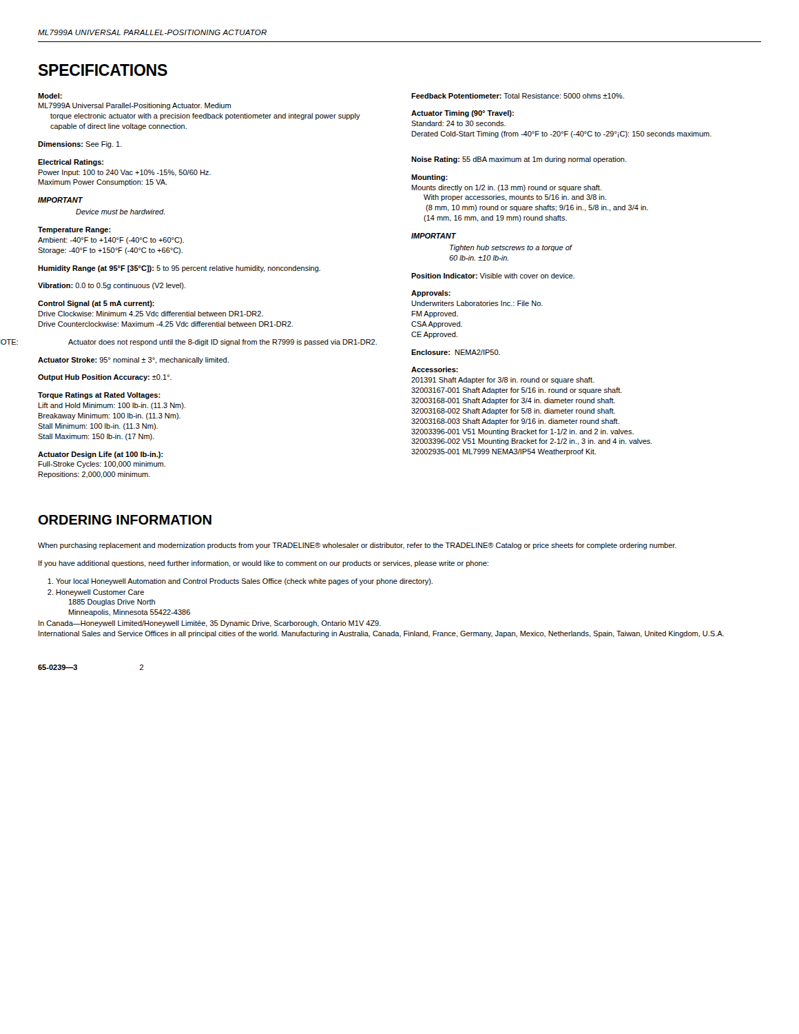ML7999A UNIVERSAL PARALLEL-POSITIONING ACTUATOR
SPECIFICATIONS
Model:
ML7999A Universal Parallel-Positioning Actuator. Medium
torque electronic actuator with a precision feedback potentiometer and integral power supply capable of direct line voltage connection.
Dimensions: See Fig. 1.
Electrical Ratings:
Power Input: 100 to 240 Vac +10% -15%, 50/60 Hz.
Maximum Power Consumption: 15 VA.
IMPORTANT
Device must be hardwired.
Temperature Range:
Ambient: -40°F to +140°F (-40°C to +60°C).
Storage: -40°F to +150°F (-40°C to +66°C).
Humidity Range (at 95°F [35°C]): 5 to 95 percent relative humidity, noncondensing.
Vibration: 0.0 to 0.5g continuous (V2 level).
Control Signal (at 5 mA current):
Drive Clockwise: Minimum 4.25 Vdc differential between DR1-DR2.
Drive Counterclockwise: Maximum -4.25 Vdc differential between DR1-DR2.
NOTE: Actuator does not respond until the 8-digit ID signal from the R7999 is passed via DR1-DR2.
Actuator Stroke: 95° nominal ± 3°, mechanically limited.
Output Hub Position Accuracy: ±0.1°.
Torque Ratings at Rated Voltages:
Lift and Hold Minimum: 100 lb-in. (11.3 Nm).
Breakaway Minimum: 100 lb-in. (11.3 Nm).
Stall Minimum: 100 lb-in. (11.3 Nm).
Stall Maximum: 150 lb-in. (17 Nm).
Actuator Design Life (at 100 lb-in.):
Full-Stroke Cycles: 100,000 minimum.
Repositions: 2,000,000 minimum.
Feedback Potentiometer: Total Resistance: 5000 ohms ±10%.
Actuator Timing (90° Travel):
Standard: 24 to 30 seconds.
Derated Cold-Start Timing (from -40°F to -20°F (-40°C to -29°¡C): 150 seconds maximum.
Noise Rating: 55 dBA maximum at 1m during normal operation.
Mounting:
Mounts directly on 1/2 in. (13 mm) round or square shaft.
With proper accessories, mounts to 5/16 in. and 3/8 in.
(8 mm, 10 mm) round or square shafts; 9/16 in., 5/8 in., and 3/4 in.
(14 mm, 16 mm, and 19 mm) round shafts.
IMPORTANT
Tighten hub setscrews to a torque of
60 lb-in. ±10 lb-in.
Position Indicator: Visible with cover on device.
Approvals:
Underwriters Laboratories Inc.: File No.
FM Approved.
CSA Approved.
CE Approved.
Enclosure: NEMA2/IP50.
Accessories:
201391 Shaft Adapter for 3/8 in. round or square shaft.
32003167-001 Shaft Adapter for 5/16 in. round or square shaft.
32003168-001 Shaft Adapter for 3/4 in. diameter round shaft.
32003168-002 Shaft Adapter for 5/8 in. diameter round shaft.
32003168-003 Shaft Adapter for 9/16 in. diameter round shaft.
32003396-001 V51 Mounting Bracket for 1-1/2 in. and 2 in. valves.
32003396-002 V51 Mounting Bracket for 2-1/2 in., 3 in. and 4 in. valves.
32002935-001 ML7999 NEMA3/IP54 Weatherproof Kit.
ORDERING INFORMATION
When purchasing replacement and modernization products from your TRADELINE® wholesaler or distributor, refer to the TRADELINE® Catalog or price sheets for complete ordering number.
If you have additional questions, need further information, or would like to comment on our products or services, please write or phone:
Your local Honeywell Automation and Control Products Sales Office (check white pages of your phone directory).
Honeywell Customer Care
1885 Douglas Drive North
Minneapolis, Minnesota 55422-4386
In Canada—Honeywell Limited/Honeywell Limitée, 35 Dynamic Drive, Scarborough, Ontario M1V 4Z9.
International Sales and Service Offices in all principal cities of the world. Manufacturing in Australia, Canada, Finland, France, Germany, Japan, Mexico, Netherlands, Spain, Taiwan, United Kingdom, U.S.A.
65-0239—3 2